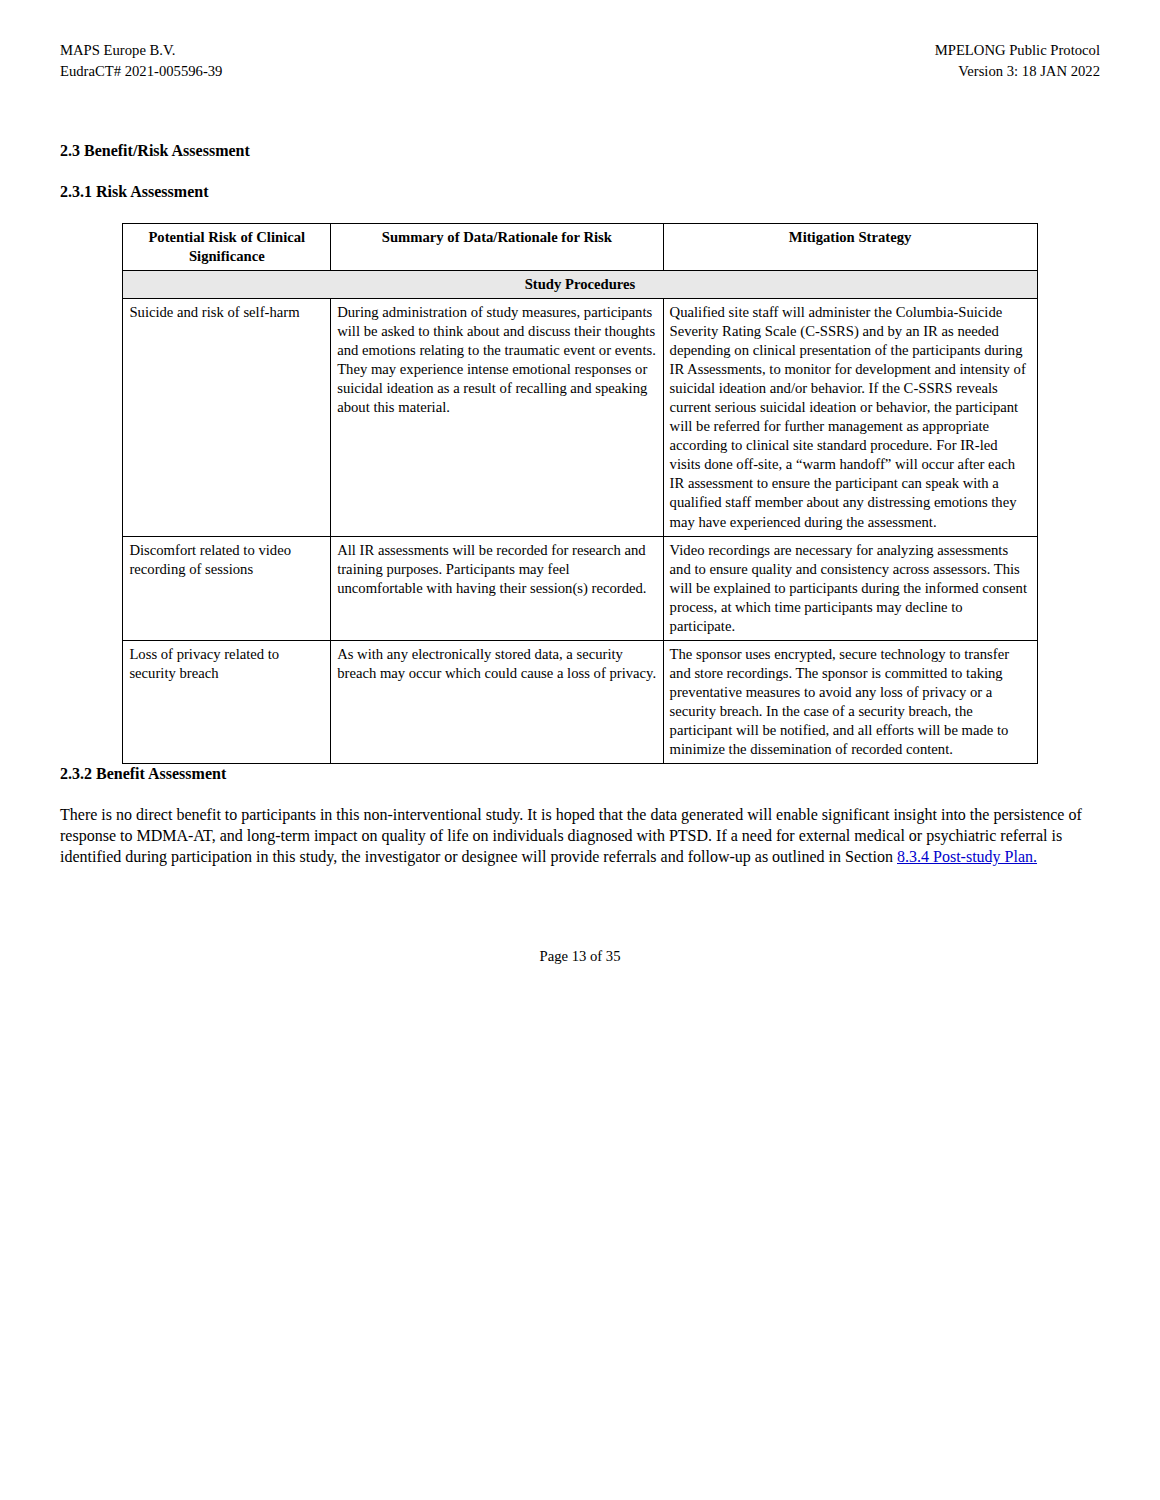MAPS Europe B.V.
EudraCT# 2021-005596-39
MPELONG Public Protocol
Version 3: 18 JAN 2022
2.3 Benefit/Risk Assessment
2.3.1 Risk Assessment
| Potential Risk of Clinical Significance | Summary of Data/Rationale for Risk | Mitigation Strategy |
| --- | --- | --- |
| Study Procedures |
| Suicide and risk of self-harm | During administration of study measures, participants will be asked to think about and discuss their thoughts and emotions relating to the traumatic event or events. They may experience intense emotional responses or suicidal ideation as a result of recalling and speaking about this material. | Qualified site staff will administer the Columbia-Suicide Severity Rating Scale (C-SSRS) and by an IR as needed depending on clinical presentation of the participants during IR Assessments, to monitor for development and intensity of suicidal ideation and/or behavior. If the C-SSRS reveals current serious suicidal ideation or behavior, the participant will be referred for further management as appropriate according to clinical site standard procedure. For IR-led visits done off-site, a “warm handoff” will occur after each IR assessment to ensure the participant can speak with a qualified staff member about any distressing emotions they may have experienced during the assessment. |
| Discomfort related to video recording of sessions | All IR assessments will be recorded for research and training purposes. Participants may feel uncomfortable with having their session(s) recorded. | Video recordings are necessary for analyzing assessments and to ensure quality and consistency across assessors. This will be explained to participants during the informed consent process, at which time participants may decline to participate. |
| Loss of privacy related to security breach | As with any electronically stored data, a security breach may occur which could cause a loss of privacy. | The sponsor uses encrypted, secure technology to transfer and store recordings. The sponsor is committed to taking preventative measures to avoid any loss of privacy or a security breach. In the case of a security breach, the participant will be notified, and all efforts will be made to minimize the dissemination of recorded content. |
2.3.2 Benefit Assessment
There is no direct benefit to participants in this non-interventional study. It is hoped that the data generated will enable significant insight into the persistence of response to MDMA-AT, and long-term impact on quality of life on individuals diagnosed with PTSD. If a need for external medical or psychiatric referral is identified during participation in this study, the investigator or designee will provide referrals and follow-up as outlined in Section 8.3.4 Post-study Plan.
Page 13 of 35